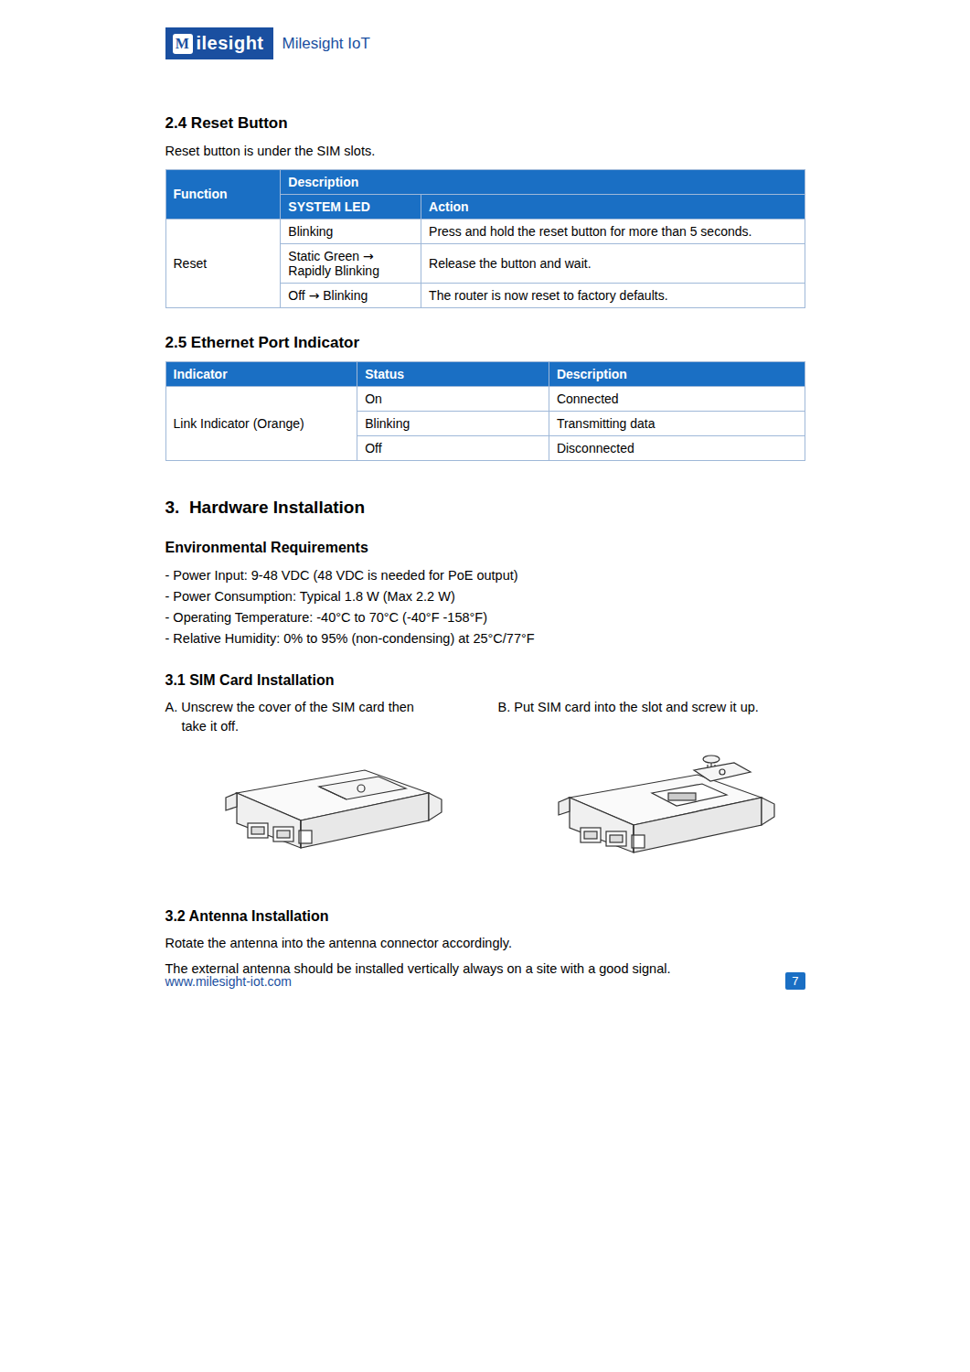Milesight
Milesight IoT
2.4 Reset Button
Reset button is under the SIM slots.
| Function | Description |
| --- | --- |
| SYSTEM LED | Action |
| Reset | Blinking | Press and hold the reset button for more than 5 seconds. |
| Static Green → Rapidly Blinking | Release the button and wait. |
| Off → Blinking | The router is now reset to factory defaults. |
2.5 Ethernet Port Indicator
| Indicator | Status | Description |
| --- | --- | --- |
| Link Indicator (Orange) | On | Connected |
| Blinking | Transmitting data |
| Off | Disconnected |
3. Hardware Installation
Environmental Requirements
- Power Input: 9-48 VDC (48 VDC is needed for PoE output)
- Power Consumption: Typical 1.8 W (Max 2.2 W)
- Operating Temperature: -40°C to 70°C (-40°F -158°F)
- Relative Humidity: 0% to 95% (non-condensing) at 25°C/77°F
3.1 SIM Card Installation
A. Unscrew the cover of the SIM card then
take it off.
B. Put SIM card into the slot and screw it up.
3.2 Antenna Installation
Rotate the antenna into the antenna connector accordingly.
The external antenna should be installed vertically always on a site with a good signal.
www.milesight-iot.com 7